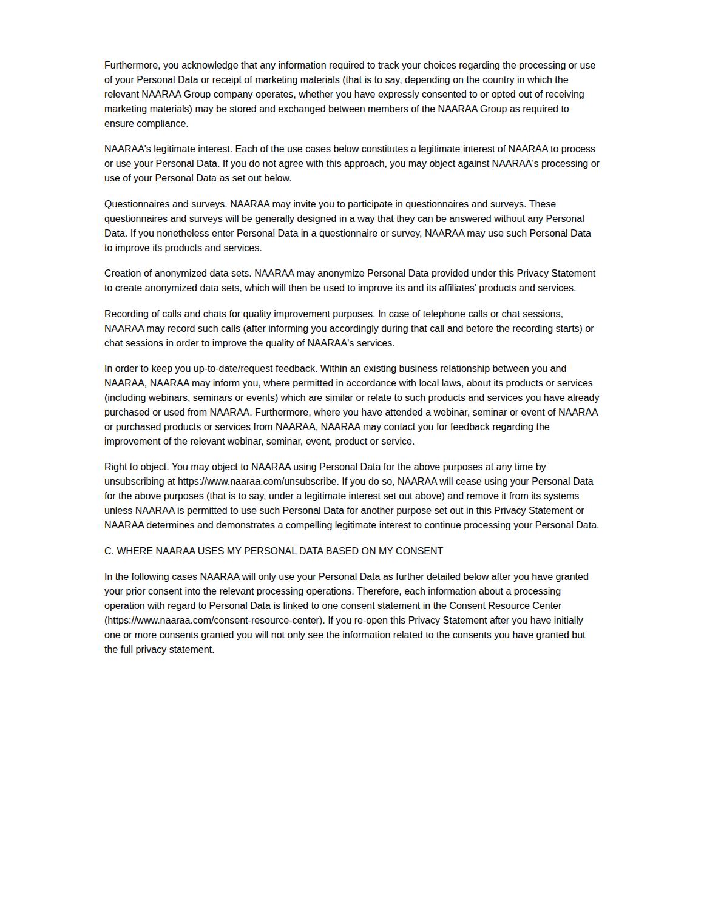Furthermore, you acknowledge that any information required to track your choices regarding the processing or use of your Personal Data or receipt of marketing materials (that is to say, depending on the country in which the relevant NAARAA Group company operates, whether you have expressly consented to or opted out of receiving marketing materials) may be stored and exchanged between members of the NAARAA Group as required to ensure compliance.
NAARAA's legitimate interest. Each of the use cases below constitutes a legitimate interest of NAARAA to process or use your Personal Data. If you do not agree with this approach, you may object against NAARAA's processing or use of your Personal Data as set out below.
Questionnaires and surveys. NAARAA may invite you to participate in questionnaires and surveys. These questionnaires and surveys will be generally designed in a way that they can be answered without any Personal Data. If you nonetheless enter Personal Data in a questionnaire or survey, NAARAA may use such Personal Data to improve its products and services.
Creation of anonymized data sets. NAARAA may anonymize Personal Data provided under this Privacy Statement to create anonymized data sets, which will then be used to improve its and its affiliates' products and services.
Recording of calls and chats for quality improvement purposes. In case of telephone calls or chat sessions, NAARAA may record such calls (after informing you accordingly during that call and before the recording starts) or chat sessions in order to improve the quality of NAARAA's services.
In order to keep you up-to-date/request feedback. Within an existing business relationship between you and NAARAA, NAARAA may inform you, where permitted in accordance with local laws, about its products or services (including webinars, seminars or events) which are similar or relate to such products and services you have already purchased or used from NAARAA. Furthermore, where you have attended a webinar, seminar or event of NAARAA or purchased products or services from NAARAA, NAARAA may contact you for feedback regarding the improvement of the relevant webinar, seminar, event, product or service.
Right to object. You may object to NAARAA using Personal Data for the above purposes at any time by unsubscribing at https://www.naaraa.com/unsubscribe. If you do so, NAARAA will cease using your Personal Data for the above purposes (that is to say, under a legitimate interest set out above) and remove it from its systems unless NAARAA is permitted to use such Personal Data for another purpose set out in this Privacy Statement or NAARAA determines and demonstrates a compelling legitimate interest to continue processing your Personal Data.
C. WHERE NAARAA USES MY PERSONAL DATA BASED ON MY CONSENT
In the following cases NAARAA will only use your Personal Data as further detailed below after you have granted your prior consent into the relevant processing operations. Therefore, each information about a processing operation with regard to Personal Data is linked to one consent statement in the Consent Resource Center (https://www.naaraa.com/consent-resource-center). If you re-open this Privacy Statement after you have initially one or more consents granted you will not only see the information related to the consents you have granted but the full privacy statement.